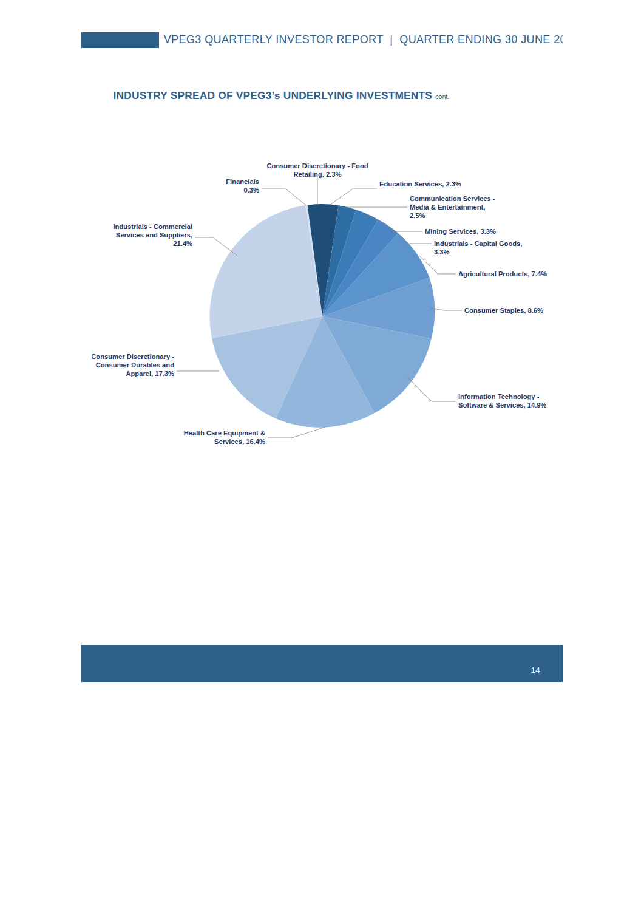VPEG3 QUARTERLY INVESTOR REPORT | QUARTER ENDING 30 JUNE 2020
INDUSTRY SPREAD OF VPEG3’s UNDERLYING INVESTMENTS cont.
Education Services, 2.3% Communication Services - Media & Entertainment, 2.5% Mining Services, 3.3% Industrials - Capital Goods, 3.3% Agricultural Products, 7.4% Consumer Staples, 8.6% Information Technology - Software & Services, 14.9% Health Care Equipment & Services, 16.4% Consumer Discretionary - Consumer Durables and Apparel, 17.3% Industrials - Commercial Services and Suppliers, 21.4% Financials 0.3% Consumer Discretionary - Food Retailing, 2.3%
14